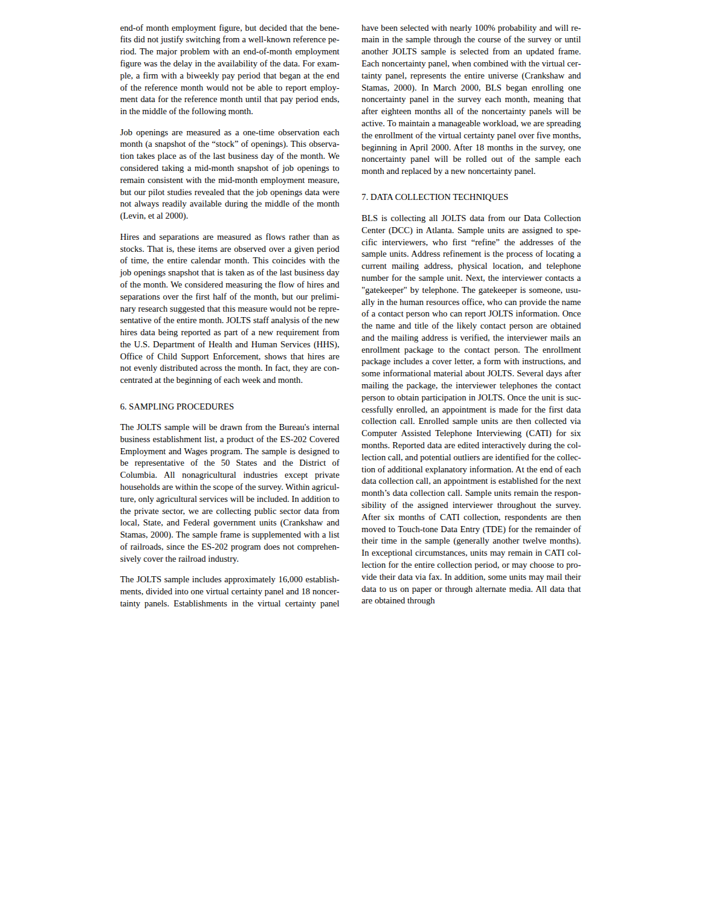end-of month employment figure, but decided that the benefits did not justify switching from a well-known reference period. The major problem with an end-of-month employment figure was the delay in the availability of the data. For example, a firm with a biweekly pay period that began at the end of the reference month would not be able to report employment data for the reference month until that pay period ends, in the middle of the following month.
Job openings are measured as a one-time observation each month (a snapshot of the “stock” of openings). This observation takes place as of the last business day of the month. We considered taking a mid-month snapshot of job openings to remain consistent with the mid-month employment measure, but our pilot studies revealed that the job openings data were not always readily available during the middle of the month (Levin, et al 2000).
Hires and separations are measured as flows rather than as stocks. That is, these items are observed over a given period of time, the entire calendar month. This coincides with the job openings snapshot that is taken as of the last business day of the month. We considered measuring the flow of hires and separations over the first half of the month, but our preliminary research suggested that this measure would not be representative of the entire month. JOLTS staff analysis of the new hires data being reported as part of a new requirement from the U.S. Department of Health and Human Services (HHS), Office of Child Support Enforcement, shows that hires are not evenly distributed across the month. In fact, they are concentrated at the beginning of each week and month.
6. Sampling Procedures
The JOLTS sample will be drawn from the Bureau's internal business establishment list, a product of the ES-202 Covered Employment and Wages program. The sample is designed to be representative of the 50 States and the District of Columbia. All nonagricultural industries except private households are within the scope of the survey. Within agriculture, only agricultural services will be included. In addition to the private sector, we are collecting public sector data from local, State, and Federal government units (Crankshaw and Stamas, 2000). The sample frame is supplemented with a list of railroads, since the ES-202 program does not comprehensively cover the railroad industry.
The JOLTS sample includes approximately 16,000 establishments, divided into one virtual certainty panel and 18 noncertainty panels. Establishments in the virtual certainty panel have been selected with nearly 100% probability and will remain in the sample through the course of the survey or until another JOLTS sample is selected from an updated frame. Each noncertainty panel, when combined with the virtual certainty panel, represents the entire universe (Crankshaw and Stamas, 2000). In March 2000, BLS began enrolling one noncertainty panel in the survey each month, meaning that after eighteen months all of the noncertainty panels will be active. To maintain a manageable workload, we are spreading the enrollment of the virtual certainty panel over five months, beginning in April 2000. After 18 months in the survey, one noncertainty panel will be rolled out of the sample each month and replaced by a new noncertainty panel.
7. Data Collection Techniques
BLS is collecting all JOLTS data from our Data Collection Center (DCC) in Atlanta. Sample units are assigned to specific interviewers, who first “refine” the addresses of the sample units. Address refinement is the process of locating a current mailing address, physical location, and telephone number for the sample unit. Next, the interviewer contacts a "gatekeeper" by telephone. The gatekeeper is someone, usually in the human resources office, who can provide the name of a contact person who can report JOLTS information. Once the name and title of the likely contact person are obtained and the mailing address is verified, the interviewer mails an enrollment package to the contact person. The enrollment package includes a cover letter, a form with instructions, and some informational material about JOLTS. Several days after mailing the package, the interviewer telephones the contact person to obtain participation in JOLTS. Once the unit is successfully enrolled, an appointment is made for the first data collection call. Enrolled sample units are then collected via Computer Assisted Telephone Interviewing (CATI) for six months. Reported data are edited interactively during the collection call, and potential outliers are identified for the collection of additional explanatory information. At the end of each data collection call, an appointment is established for the next month’s data collection call. Sample units remain the responsibility of the assigned interviewer throughout the survey. After six months of CATI collection, respondents are then moved to Touch-tone Data Entry (TDE) for the remainder of their time in the sample (generally another twelve months). In exceptional circumstances, units may remain in CATI collection for the entire collection period, or may choose to provide their data via fax. In addition, some units may mail their data to us on paper or through alternate media. All data that are obtained through